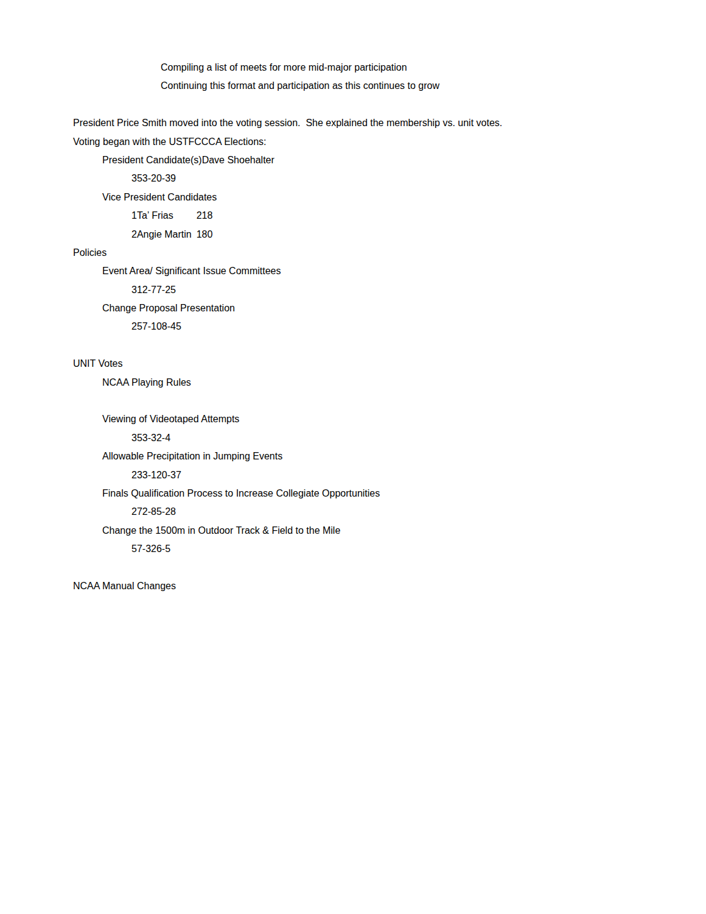Compiling a list of meets for more mid-major participation
Continuing this format and participation as this continues to grow
President Price Smith moved into the voting session. She explained the membership vs. unit votes.
Voting began with the USTFCCCA Elections:
President Candidate(s)Dave Shoehalter
353-20-39
Vice President Candidates
1Ta’ Frias 218
2Angie Martin 180
Policies
Event Area/ Significant Issue Committees
312-77-25
Change Proposal Presentation
257-108-45
UNIT Votes
NCAA Playing Rules
Viewing of Videotaped Attempts
353-32-4
Allowable Precipitation in Jumping Events
233-120-37
Finals Qualification Process to Increase Collegiate Opportunities
272-85-28
Change the 1500m in Outdoor Track & Field to the Mile
57-326-5
NCAA Manual Changes